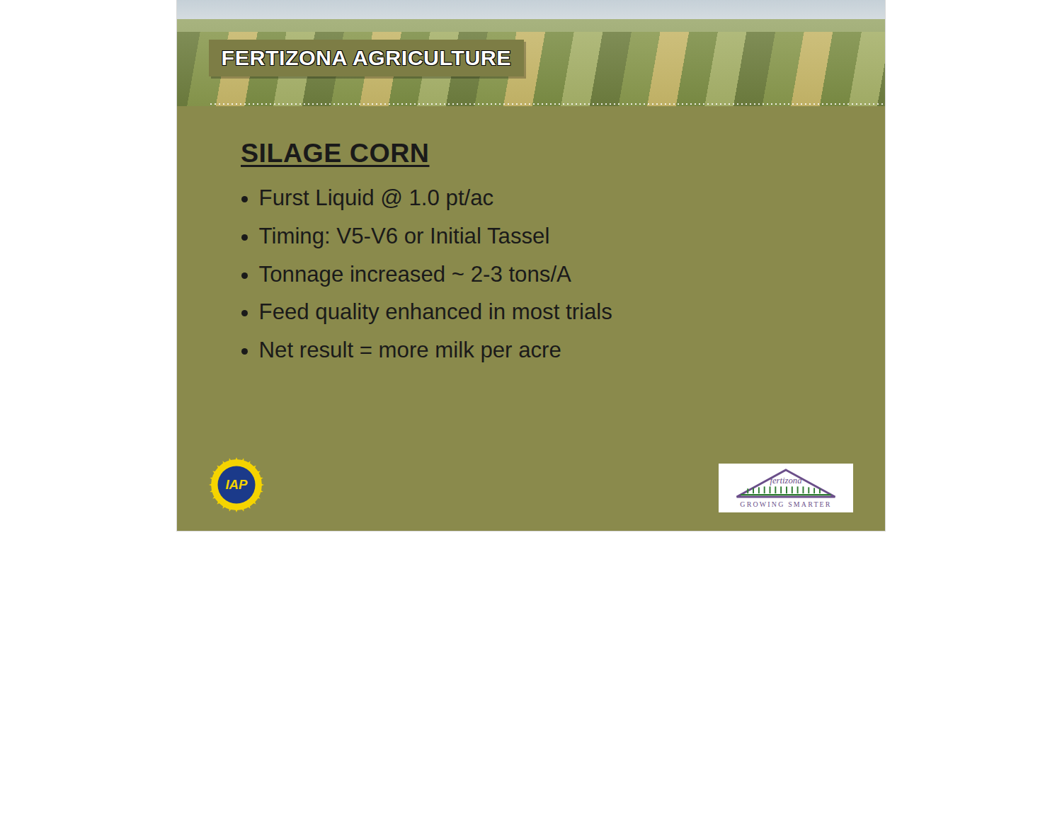FERTIZONA AGRICULTURE
SILAGE CORN
Furst Liquid @ 1.0 pt/ac
Timing: V5-V6 or Initial Tassel
Tonnage increased ~ 2-3 tons/A
Feed quality enhanced in most trials
Net result = more milk per acre
IAP
fertizona GROWING SMARTER